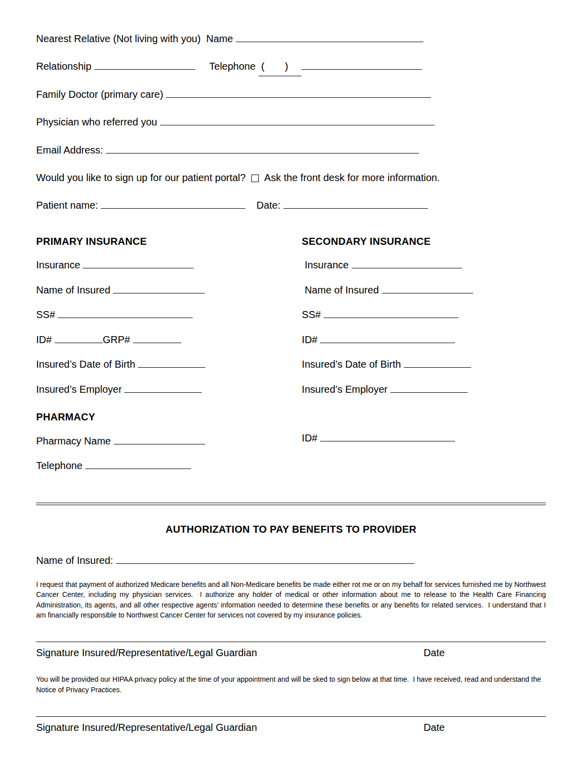Nearest Relative (Not living with you) Name
Relationship Telephone ()
Family Doctor (primary care)
Physician who referred you
Email Address:
Would you like to sign up for our patient portal? Ask the front desk for more information.
Patient name: Date:
PRIMARY INSURANCE
Insurance
Name of Insured
SS#
ID# GRP#
Insured’s Date of Birth
Insured’s Employer
PHARMACY
Pharmacy Name
Telephone
SECONDARY INSURANCE
Insurance
Name of Insured
SS#
ID#
Insured’s Date of Birth
Insured’s Employer
ID#
AUTHORIZATION TO PAY BENEFITS TO PROVIDER
Name of Insured:
I request that payment of authorized Medicare benefits and all Non-Medicare benefits be made either rot me or on my behalf for services furnished me by Northwest Cancer Center, including my physician services. I authorize any holder of medical or other information about me to release to the Health Care Financing Administration, its agents, and all other respective agents’ information needed to determine these benefits or any benefits for related services. I understand that I am financially responsible to Northwest Cancer Center for services not covered by my insurance policies.
Signature Insured/Representative/Legal Guardian Date
You will be provided our HIPAA privacy policy at the time of your appointment and will be sked to sign below at that time. I have received, read and understand the Notice of Privacy Practices.
Signature Insured/Representative/Legal Guardian Date